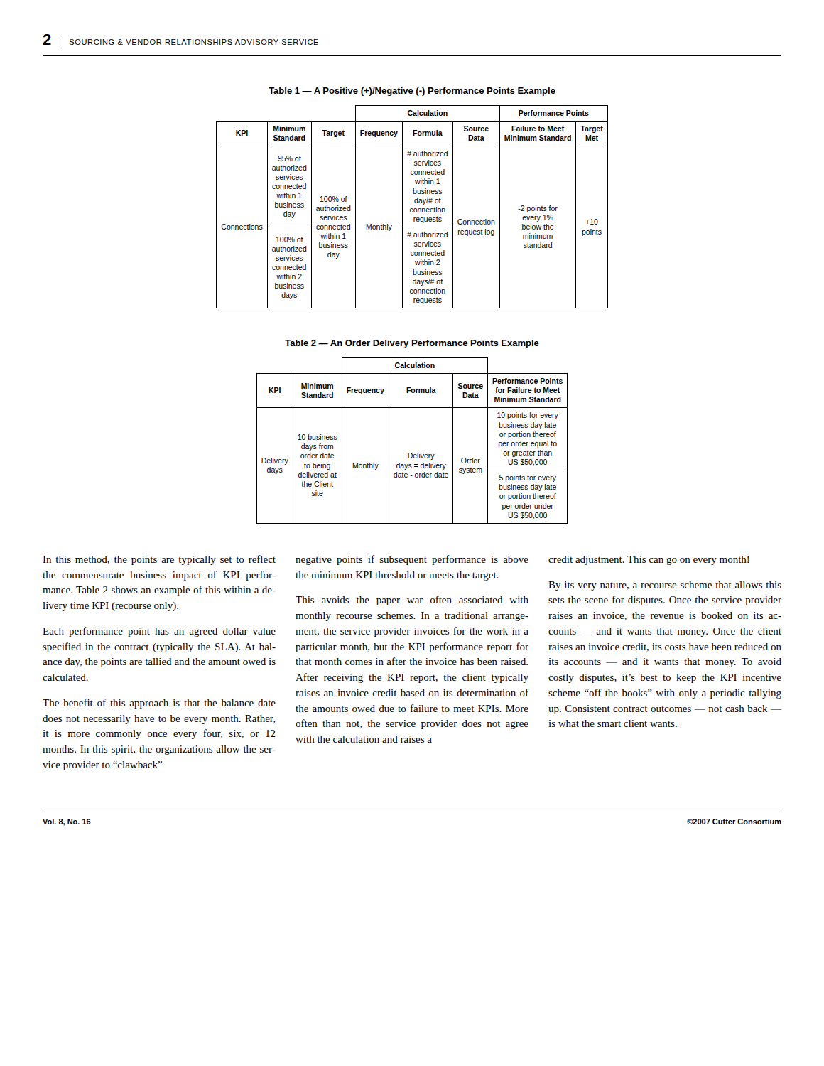2 SOURCING & VENDOR RELATIONSHIPS ADVISORY SERVICE
Table 1 — A Positive (+)/Negative (-) Performance Points Example
| | Calculation | Performance Points |
| KPI | Minimum Standard | Target | Frequency | Formula | Source Data | Failure to Meet Minimum Standard | Target Met |
| Connections | 95% of authorized services connected within 1 business day | 100% of authorized services connected within 1 business day | Monthly | # authorized services connected within 1 business day/# of connection requests | Connection request log | -2 points for every 1% below the minimum standard | +10 points |
| 100% of authorized services connected within 2 business days | # authorized services connected within 2 business days/# of connection requests |
Table 2 — An Order Delivery Performance Points Example
| | Calculation | |
| KPI | Minimum Standard | Frequency | Formula | Source Data | Performance Points for Failure to Meet Minimum Standard |
| Delivery days | 10 business days from order date to being delivered at the Client site | Monthly | Delivery days = delivery date - order date | Order system | 10 points for every business day late or portion thereof per order equal to or greater than US $50,000 |
| 5 points for every business day late or portion thereof per order under US $50,000 |
In this method, the points are typically set to reflect the commensurate business impact of KPI performance. Table 2 shows an example of this within a delivery time KPI (recourse only).
Each performance point has an agreed dollar value specified in the contract (typically the SLA). At balance day, the points are tallied and the amount owed is calculated.
The benefit of this approach is that the balance date does not necessarily have to be every month. Rather, it is more commonly once every four, six, or 12 months. In this spirit, the organizations allow the service provider to “clawback”
negative points if subsequent performance is above the minimum KPI threshold or meets the target.
This avoids the paper war often associated with monthly recourse schemes. In a traditional arrangement, the service provider invoices for the work in a particular month, but the KPI performance report for that month comes in after the invoice has been raised. After receiving the KPI report, the client typically raises an invoice credit based on its determination of the amounts owed due to failure to meet KPIs. More often than not, the service provider does not agree with the calculation and raises a
credit adjustment. This can go on every month!
By its very nature, a recourse scheme that allows this sets the scene for disputes. Once the service provider raises an invoice, the revenue is booked on its accounts — and it wants that money. Once the client raises an invoice credit, its costs have been reduced on its accounts — and it wants that money. To avoid costly disputes, it’s best to keep the KPI incentive scheme “off the books” with only a periodic tallying up. Consistent contract outcomes — not cash back — is what the smart client wants.
Vol. 8, No. 16 ©2007 Cutter Consortium